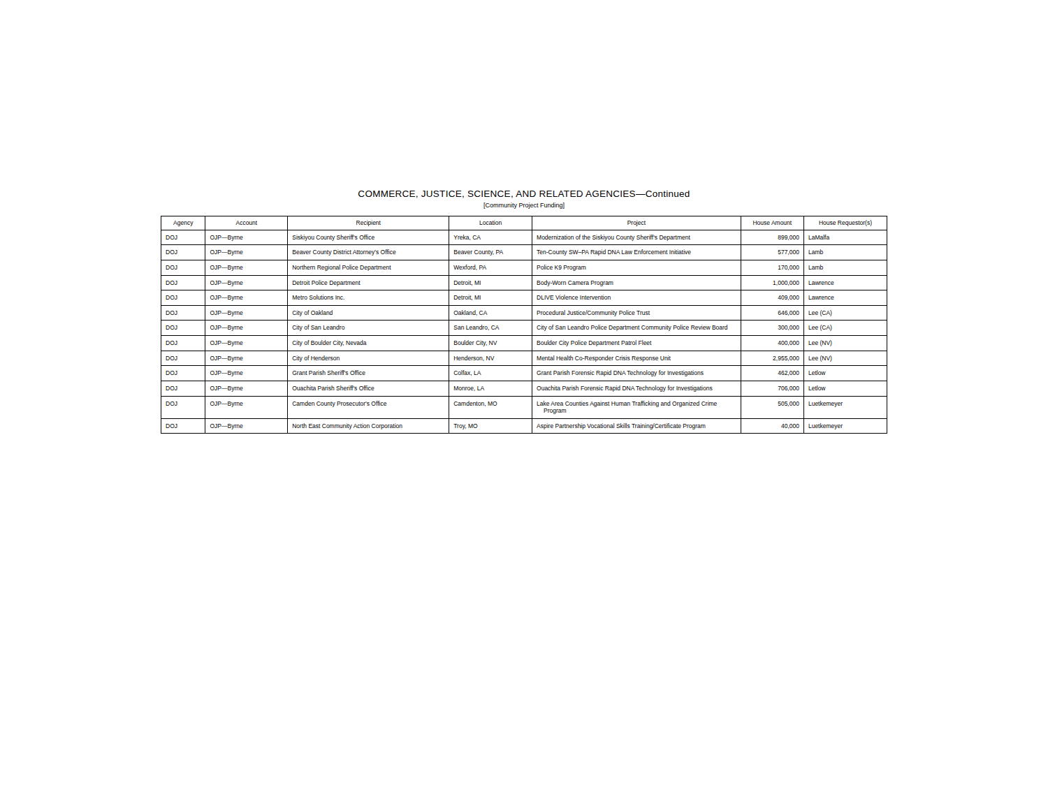COMMERCE, JUSTICE, SCIENCE, AND RELATED AGENCIES—Continued
[Community Project Funding]
| Agency | Account | Recipient | Location | Project | House Amount | House Requestor(s) |
| --- | --- | --- | --- | --- | --- | --- |
| DOJ | OJP—Byrne | Siskiyou County Sheriff's Office | Yreka, CA | Modernization of the Siskiyou County Sheriff's Department | 899,000 | LaMalfa |
| DOJ | OJP—Byrne | Beaver County District Attorney's Office | Beaver County, PA | Ten-County SW–PA Rapid DNA Law Enforcement Initiative | 577,000 | Lamb |
| DOJ | OJP—Byrne | Northern Regional Police Department | Wexford, PA | Police K9 Program | 170,000 | Lamb |
| DOJ | OJP—Byrne | Detroit Police Department | Detroit, MI | Body-Worn Camera Program | 1,000,000 | Lawrence |
| DOJ | OJP—Byrne | Metro Solutions Inc. | Detroit, MI | DLIVE Violence Intervention | 409,000 | Lawrence |
| DOJ | OJP—Byrne | City of Oakland | Oakland, CA | Procedural Justice/Community Police Trust | 646,000 | Lee (CA) |
| DOJ | OJP—Byrne | City of San Leandro | San Leandro, CA | City of San Leandro Police Department Community Police Review Board | 300,000 | Lee (CA) |
| DOJ | OJP—Byrne | City of Boulder City, Nevada | Boulder City, NV | Boulder City Police Department Patrol Fleet | 400,000 | Lee (NV) |
| DOJ | OJP—Byrne | City of Henderson | Henderson, NV | Mental Health Co-Responder Crisis Response Unit | 2,955,000 | Lee (NV) |
| DOJ | OJP—Byrne | Grant Parish Sheriff's Office | Colfax, LA | Grant Parish Forensic Rapid DNA Technology for Investigations | 462,000 | Letlow |
| DOJ | OJP—Byrne | Ouachita Parish Sheriff's Office | Monroe, LA | Ouachita Parish Forensic Rapid DNA Technology for Investigations | 706,000 | Letlow |
| DOJ | OJP—Byrne | Camden County Prosecutor's Office | Camdenton, MO | Lake Area Counties Against Human Trafficking and Organized Crime Program | 505,000 | Luetkemeyer |
| DOJ | OJP—Byrne | North East Community Action Corporation | Troy, MO | Aspire Partnership Vocational Skills Training/Certificate Program | 40,000 | Luetkemeyer |